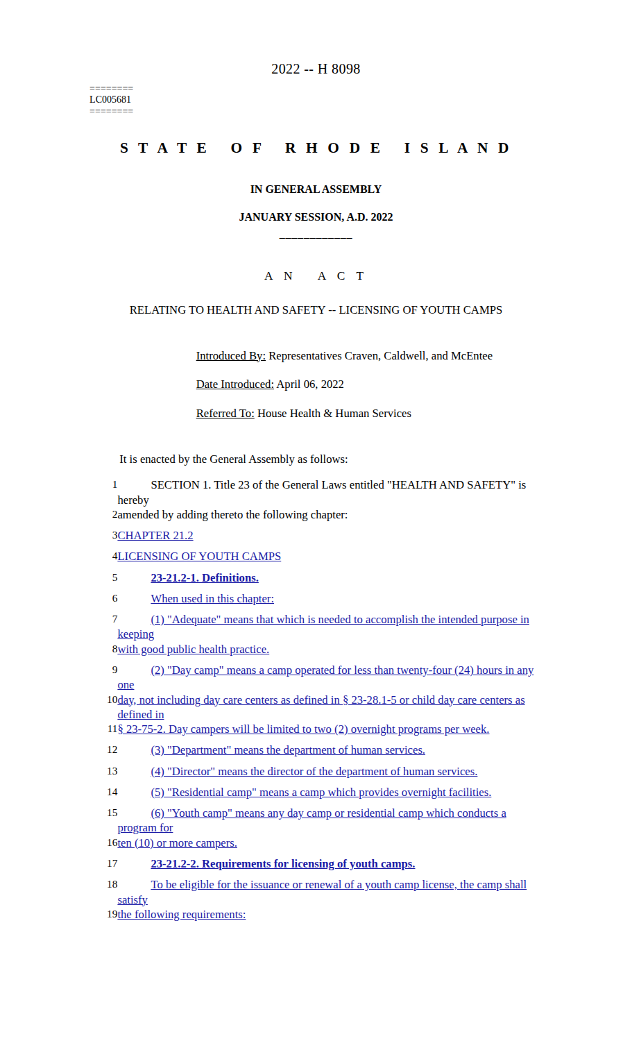2022 -- H 8098
========
LC005681
========
S T A T E O F R H O D E I S L A N D
IN GENERAL ASSEMBLY
JANUARY SESSION, A.D. 2022
____________
A N A C T
RELATING TO HEALTH AND SAFETY -- LICENSING OF YOUTH CAMPS
Introduced By: Representatives Craven, Caldwell, and McEntee
Date Introduced: April 06, 2022
Referred To: House Health & Human Services
It is enacted by the General Assembly as follows:
| 1 | SECTION 1. Title 23 of the General Laws entitled "HEALTH AND SAFETY" is hereby |
| 2 | amended by adding thereto the following chapter: |
| 3 | CHAPTER 21.2 |
| 4 | LICENSING OF YOUTH CAMPS |
| 5 | 23-21.2-1. Definitions. |
| 6 | When used in this chapter: |
| 7 | (1) "Adequate" means that which is needed to accomplish the intended purpose in keeping |
| 8 | with good public health practice. |
| 9 | (2) "Day camp" means a camp operated for less than twenty-four (24) hours in any one |
| 10 | day, not including day care centers as defined in § 23-28.1-5 or child day care centers as defined in |
| 11 | § 23-75-2. Day campers will be limited to two (2) overnight programs per week. |
| 12 | (3) "Department" means the department of human services. |
| 13 | (4) "Director" means the director of the department of human services. |
| 14 | (5) "Residential camp" means a camp which provides overnight facilities. |
| 15 | (6) "Youth camp" means any day camp or residential camp which conducts a program for |
| 16 | ten (10) or more campers. |
| 17 | 23-21.2-2. Requirements for licensing of youth camps. |
| 18 | To be eligible for the issuance or renewal of a youth camp license, the camp shall satisfy |
| 19 | the following requirements: |